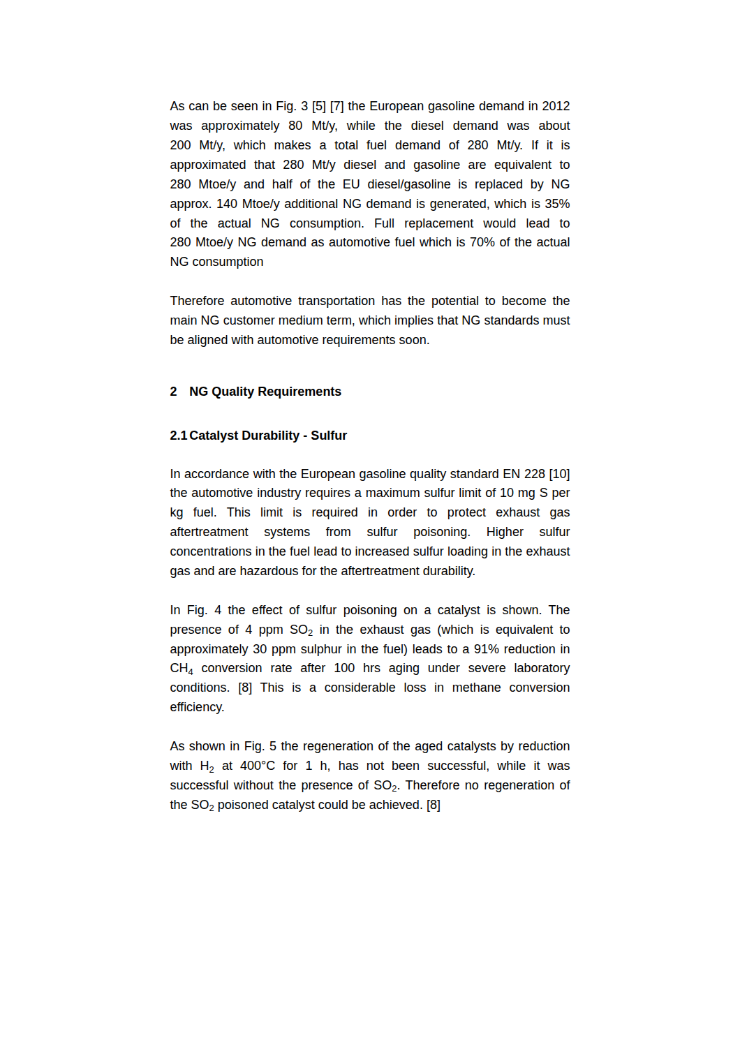As can be seen in Fig. 3 [5] [7] the European gasoline demand in 2012 was approximately 80 Mt/y, while the diesel demand was about 200 Mt/y, which makes a total fuel demand of 280 Mt/y. If it is approximated that 280 Mt/y diesel and gasoline are equivalent to 280 Mtoe/y and half of the EU diesel/gasoline is replaced by NG approx. 140 Mtoe/y additional NG demand is generated, which is 35% of the actual NG consumption. Full replacement would lead to 280 Mtoe/y NG demand as automotive fuel which is 70% of the actual NG consumption
Therefore automotive transportation has the potential to become the main NG customer medium term, which implies that NG standards must be aligned with automotive requirements soon.
2 NG Quality Requirements
2.1 Catalyst Durability - Sulfur
In accordance with the European gasoline quality standard EN 228 [10] the automotive industry requires a maximum sulfur limit of 10 mg S per kg fuel. This limit is required in order to protect exhaust gas aftertreatment systems from sulfur poisoning. Higher sulfur concentrations in the fuel lead to increased sulfur loading in the exhaust gas and are hazardous for the aftertreatment durability.
In Fig. 4 the effect of sulfur poisoning on a catalyst is shown. The presence of 4 ppm SO2 in the exhaust gas (which is equivalent to approximately 30 ppm sulphur in the fuel) leads to a 91% reduction in CH4 conversion rate after 100 hrs aging under severe laboratory conditions. [8] This is a considerable loss in methane conversion efficiency.
As shown in Fig. 5 the regeneration of the aged catalysts by reduction with H2 at 400°C for 1 h, has not been successful, while it was successful without the presence of SO2. Therefore no regeneration of the SO2 poisoned catalyst could be achieved. [8]